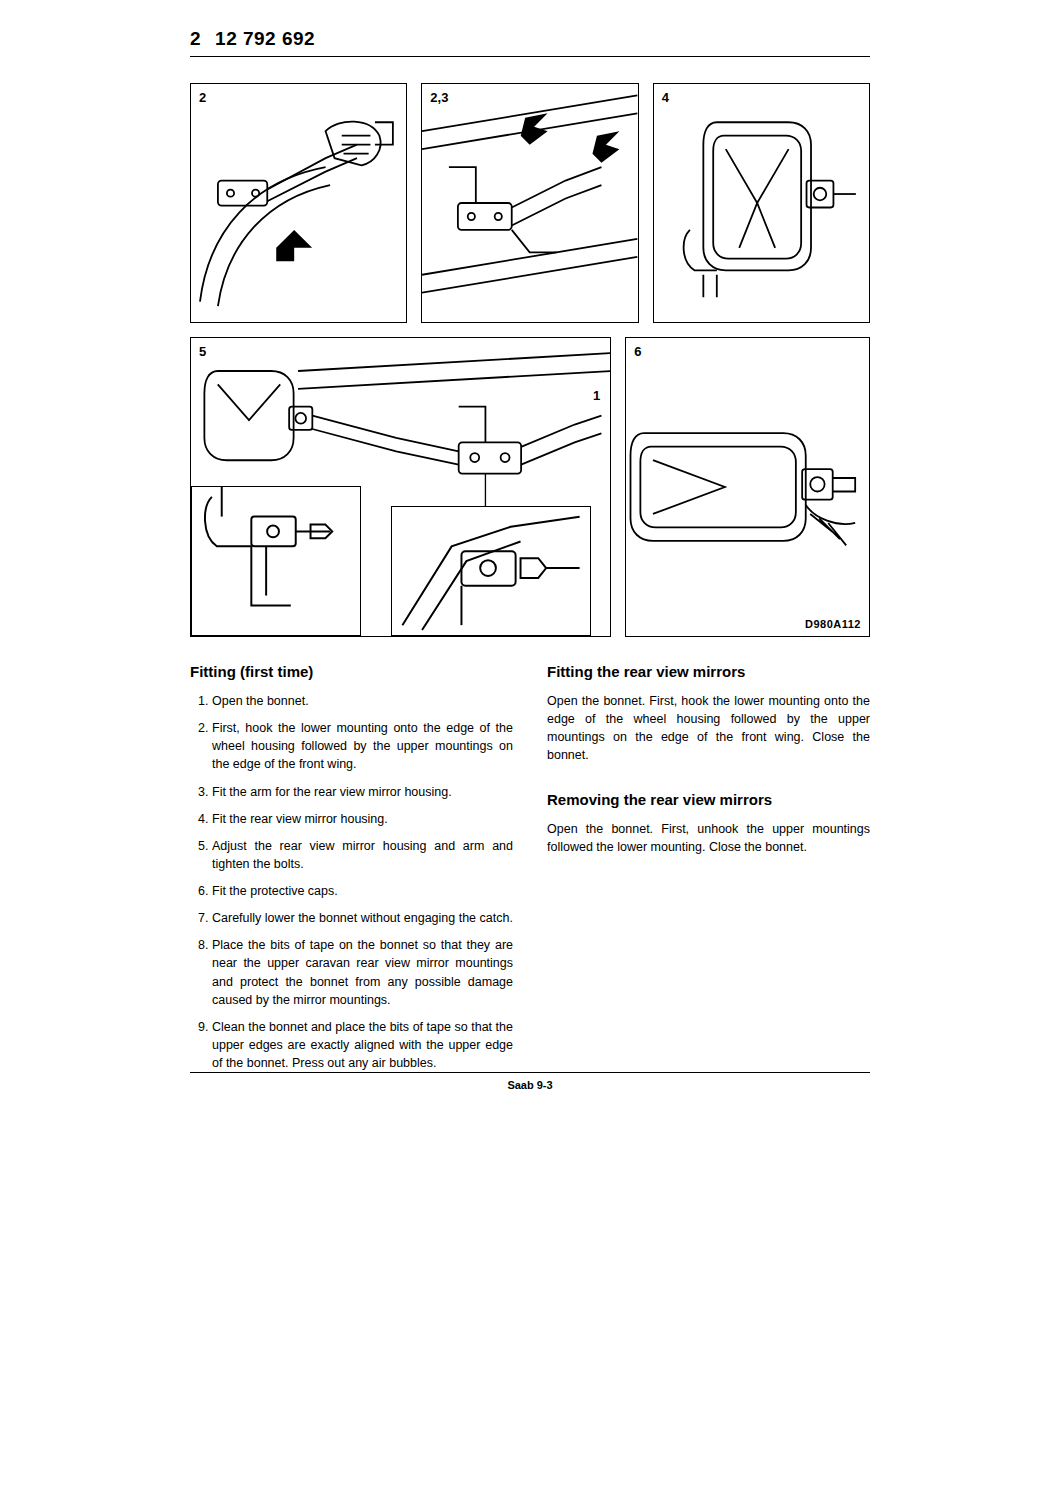212 792 692
2
2,3
4
5 1
6 D980A112
Fitting (first time)
Open the bonnet.
First, hook the lower mounting onto the edge of the wheel housing followed by the upper mountings on the edge of the front wing.
Fit the arm for the rear view mirror housing.
Fit the rear view mirror housing.
Adjust the rear view mirror housing and arm and tighten the bolts.
Fit the protective caps.
Carefully lower the bonnet without engaging the catch.
Place the bits of tape on the bonnet so that they are near the upper caravan rear view mirror mountings and protect the bonnet from any possible damage caused by the mirror mountings.
Clean the bonnet and place the bits of tape so that the upper edges are exactly aligned with the upper edge of the bonnet. Press out any air bubbles.
Fitting the rear view mirrors
Open the bonnet. First, hook the lower mounting onto the edge of the wheel housing followed by the upper mountings on the edge of the front wing. Close the bonnet.
Removing the rear view mirrors
Open the bonnet. First, unhook the upper mountings followed the lower mounting. Close the bonnet.
Saab 9-3